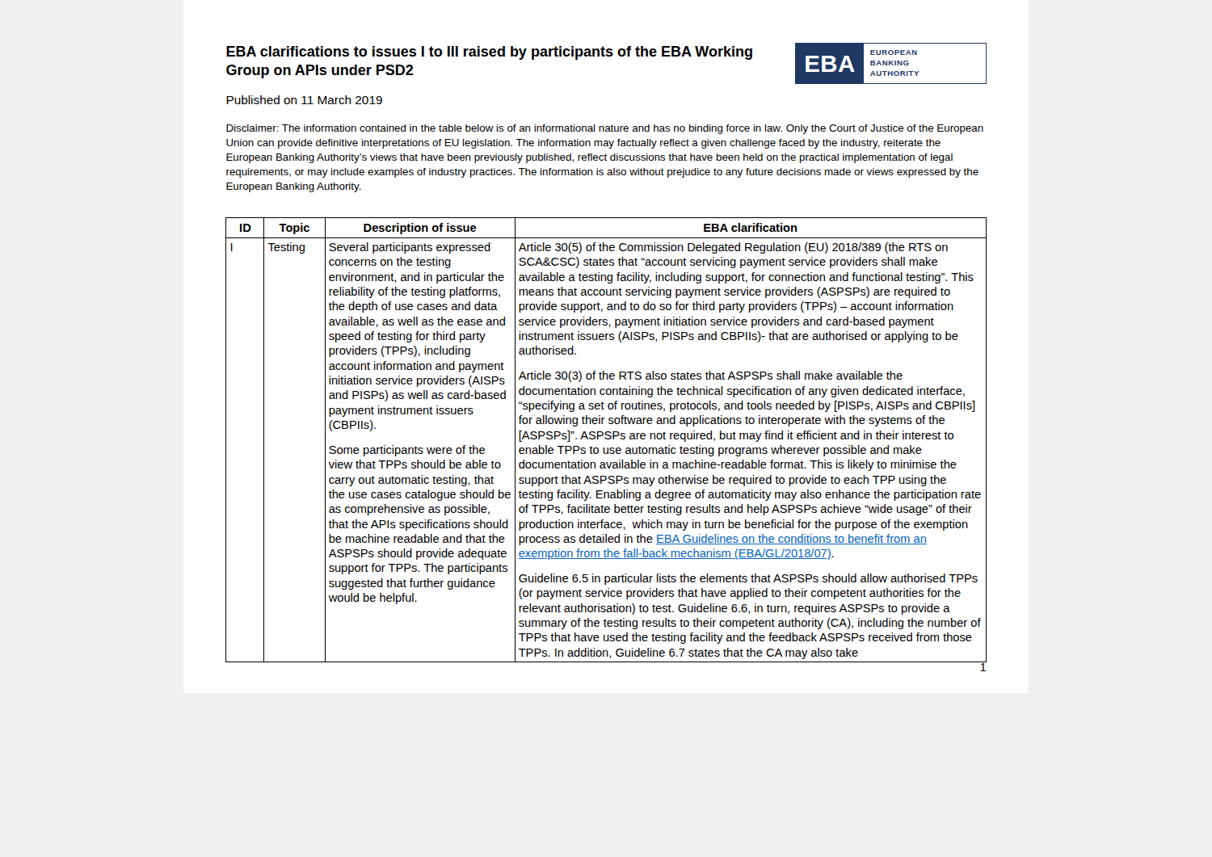EBA clarifications to issues I to III raised by participants of the EBA Working Group on APIs under PSD2
EBA
European Banking Authority
Published on 11 March 2019
Disclaimer: The information contained in the table below is of an informational nature and has no binding force in law. Only the Court of Justice of the European Union can provide definitive interpretations of EU legislation. The information may factually reflect a given challenge faced by the industry, reiterate the European Banking Authority’s views that have been previously published, reflect discussions that have been held on the practical implementation of legal requirements, or may include examples of industry practices. The information is also without prejudice to any future decisions made or views expressed by the European Banking Authority.
| ID | Topic | Description of issue | EBA clarification |
| --- | --- | --- | --- |
| I | Testing | Several participants expressed concerns on the testing environment, and in particular the reliability of the testing platforms, the depth of use cases and data available, as well as the ease and speed of testing for third party providers (TPPs), including account information and payment initiation service providers (AISPs and PISPs) as well as card-based payment instrument issuers (CBPIIs). Some participants were of the view that TPPs should be able to carry out automatic testing, that the use cases catalogue should be as comprehensive as possible, that the APIs specifications should be machine readable and that the ASPSPs should provide adequate support for TPPs. The participants suggested that further guidance would be helpful. | Article 30(5) of the Commission Delegated Regulation (EU) 2018/389 (the RTS on SCA&CSC) states that “account servicing payment service providers shall make available a testing facility, including support, for connection and functional testing”. This means that account servicing payment service providers (ASPSPs) are required to provide support, and to do so for third party providers (TPPs) – account information service providers, payment initiation service providers and card-based payment instrument issuers (AISPs, PISPs and CBPIIs)- that are authorised or applying to be authorised. Article 30(3) of the RTS also states that ASPSPs shall make available the documentation containing the technical specification of any given dedicated interface, “specifying a set of routines, protocols, and tools needed by [PISPs, AISPs and CBPIIs] for allowing their software and applications to interoperate with the systems of the [ASPSPs]”. ASPSPs are not required, but may find it efficient and in their interest to enable TPPs to use automatic testing programs wherever possible and make documentation available in a machine-readable format. This is likely to minimise the support that ASPSPs may otherwise be required to provide to each TPP using the testing facility. Enabling a degree of automaticity may also enhance the participation rate of TPPs, facilitate better testing results and help ASPSPs achieve “wide usage” of their production interface, which may in turn be beneficial for the purpose of the exemption process as detailed in the EBA Guidelines on the conditions to benefit from an exemption from the fall-back mechanism (EBA/GL/2018/07) . Guideline 6.5 in particular lists the elements that ASPSPs should allow authorised TPPs (or payment service providers that have applied to their competent authorities for the relevant authorisation) to test. Guideline 6.6, in turn, requires ASPSPs to provide a summary of the testing results to their competent authority (CA), including the number of TPPs that have used the testing facility and the feedback ASPSPs received from those TPPs. In addition, Guideline 6.7 states that the CA may also take |
1